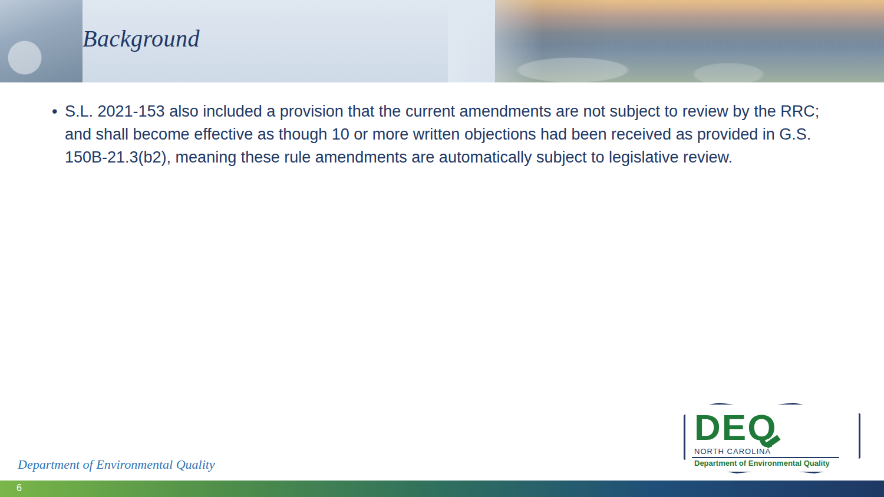Background
S.L. 2021-153 also included a provision that the current amendments are not subject to review by the RRC; and shall become effective as though 10 or more written objections had been received as provided in G.S. 150B-21.3(b2), meaning these rule amendments are automatically subject to legislative review.
Department of Environmental Quality
DEQ
NORTH CAROLINA
Department of Environmental Quality
6